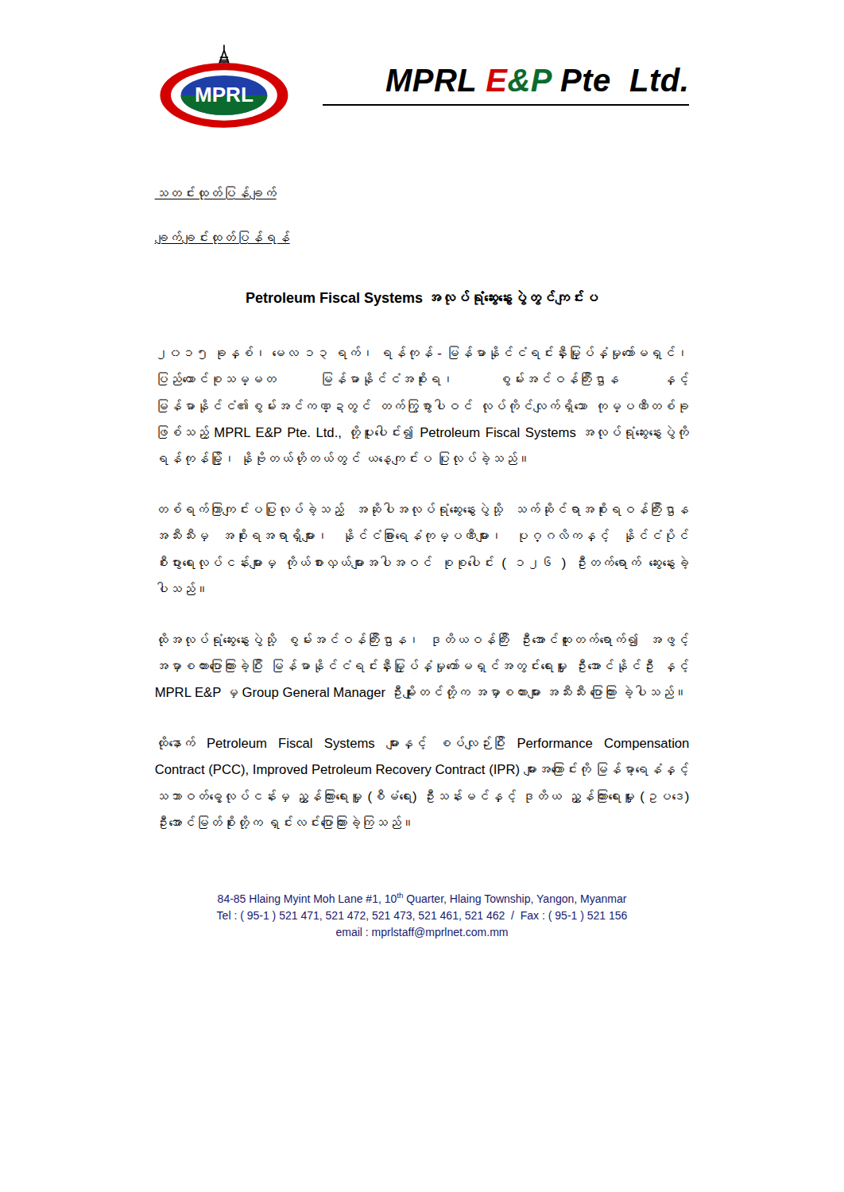MPRL
MPRL E&P Pte Ltd.
သတင်းထုတ်ပြန်ချက်
ချက်ချင်းထုတ်ပြန်ရန်
Petroleum Fiscal Systems အလုပ်ရုံဆွေးနွေးပွဲတွင်ကျင်းပ
၂၀၁၅ ခုနှစ်၊ မေလ ၁၃ ရက်၊ ရန်ကုန် - မြန်မာနိုင်ငံရင်းနှီးမြှုပ်နှံမှုကော်မရှင်၊ ပြည်ထောင်စုသမ္မတ မြန်မာနိုင်ငံအစိုးရ၊ စွမ်းအင်ဝန်ကြီးဌာန နှင့် မြန်မာနိုင်ငံ၏စွမ်းအင်ကဏ္ဍတွင် တက်ကြွစွာပါဝင် လုပ်ကိုင်လျက်ရှိသော ကုမ္ပဏီတစ်ခုဖြစ်သည့် MPRL E&P Pte. Ltd., တို့ပူးပေါင်း၍ Petroleum Fiscal Systems အလုပ်ရုံဆွေးနွေးပွဲကို ရန်ကုန်မြို့၊ နိုဗိုတယ်ဟိုတယ်တွင် ယနေ့ကျင်းပ ပြုလုပ်ခဲ့သည်။
တစ်ရက်ကြာကျင်းပပြုလုပ်ခဲ့သည့် အဆိုပါအလုပ်ရုံဆွေးနွေးပွဲသို့ သက်ဆိုင်ရာအစိုးရဝန်ကြီးဌာန အသီးသီးမှ အစိုးရအရာရှိများ၊ နိုင်ငံခြားရေနံကုမ္ပဏီများ၊ ပုဂ္ဂလိကနှင့် နိုင်ငံပိုင်စီးပွားရေးလုပ်ငန်းများမှ ကိုယ်စားလှယ်များအပါအဝင် စုစုပေါင်း ( ၁၂၆ ) ဦးတက်ရောက် ဆွေးနွေးခဲ့ပါသည်။
ထိုအလုပ်ရုံဆွေးနွေးပွဲသို့ စွမ်းအင်ဝန်ကြီးဌာန၊ ဒုတိယဝန်ကြီး ဦးအောင်ထူးတက်ရောက်၍ အဖွင့်အမှာစကားပြောကြားခဲ့ပြီး မြန်မာနိုင်ငံရင်းနှီးမြှုပ်နှံမှုကော်မရှင်အတွင်းရေးမှူး ဦးအောင်နိုင်ဦး နှင့် MPRL E&P မှ Group General Manager ဦးမျိုးတင်တို့က အမှာစကားများ အသီးသီး ပြောကြား ခဲ့ပါသည်။
ထိုနောက် Petroleum Fiscal Systems များနှင့် စပ်လျဉ်းပြီး Performance Compensation Contract (PCC), Improved Petroleum Recovery Contract (IPR) များအကြောင်းကို မြန်မာ့ရေနံနှင့် သဘာဝတ်ဓွေ့လုပ်ငန်းမှ ညွှန်ကြားရေးမှူ (စီမံရေး) ဦးသန်းမင်နှင့် ဒုတိယ ညွှန်ကြားရေးမှူး (ဥပဒေ) ဦးအောင်မြတ်စိုးတို့က ရှင်းလင်းပြောကြားခဲ့ကြသည်။
84-85 Hlaing Myint Moh Lane #1, 10th Quarter, Hlaing Township, Yangon, Myanmar
Tel : ( 95-1 ) 521 471, 521 472, 521 473, 521 461, 521 462 / Fax : ( 95-1 ) 521 156
email : mprlstaff@mprlnet.com.mm